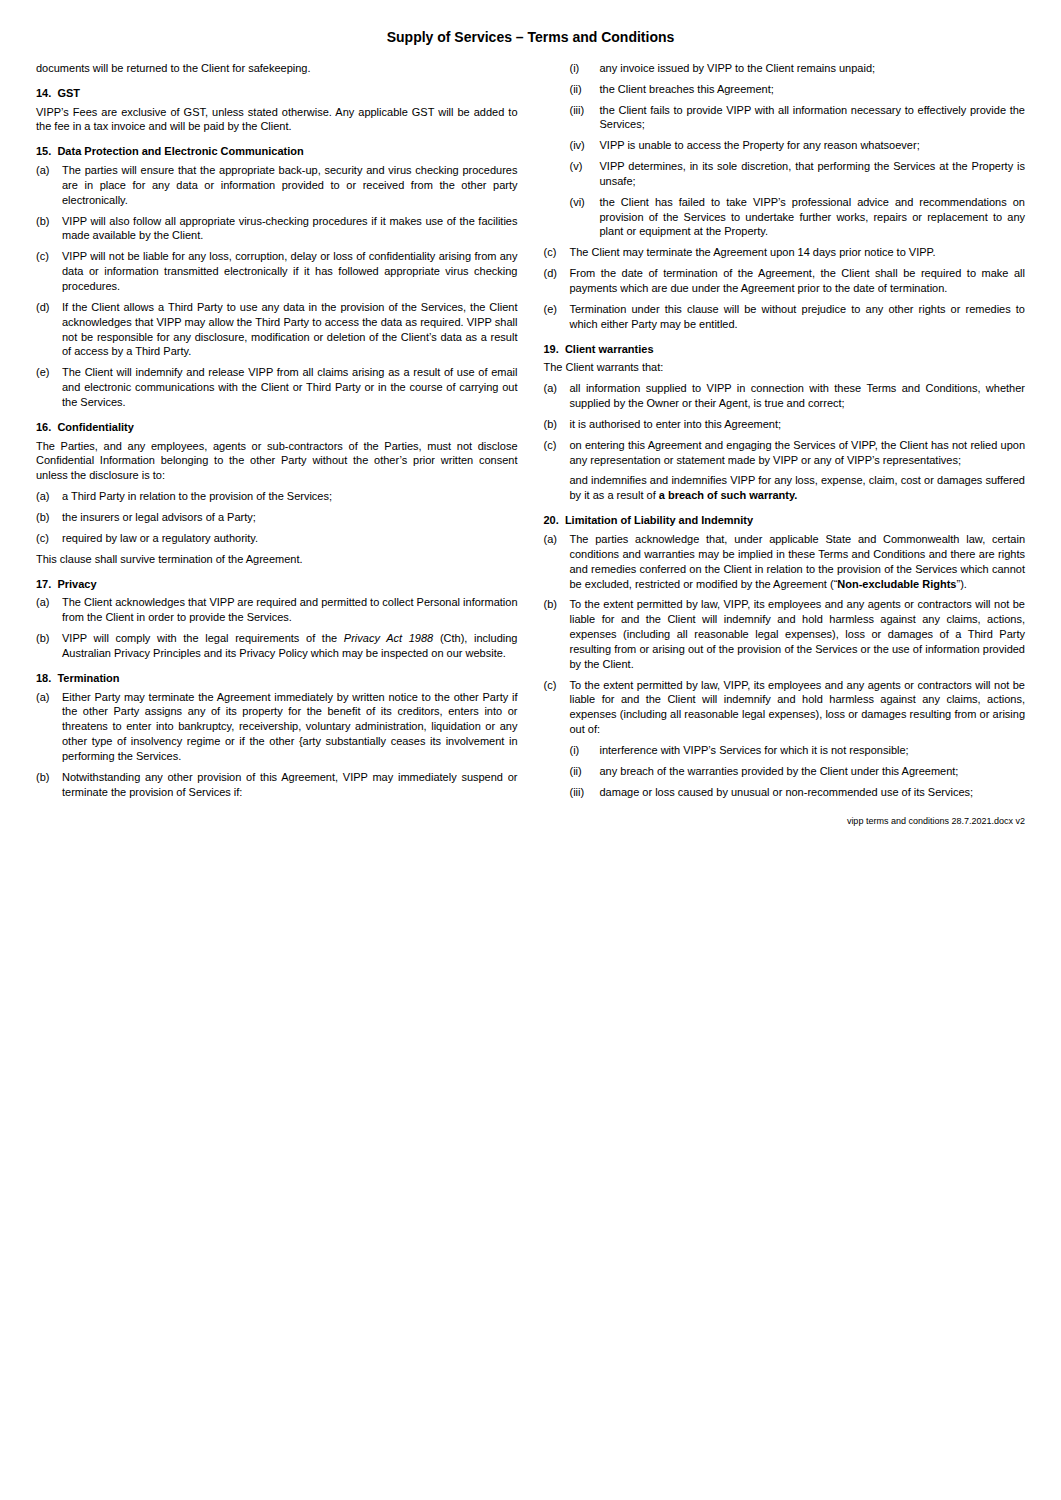Supply of Services – Terms and Conditions
documents will be returned to the Client for safekeeping.
14. GST
VIPP’s Fees are exclusive of GST, unless stated otherwise. Any applicable GST will be added to the fee in a tax invoice and will be paid by the Client.
15. Data Protection and Electronic Communication
(a) The parties will ensure that the appropriate back-up, security and virus checking procedures are in place for any data or information provided to or received from the other party electronically.
(b) VIPP will also follow all appropriate virus-checking procedures if it makes use of the facilities made available by the Client.
(c) VIPP will not be liable for any loss, corruption, delay or loss of confidentiality arising from any data or information transmitted electronically if it has followed appropriate virus checking procedures.
(d) If the Client allows a Third Party to use any data in the provision of the Services, the Client acknowledges that VIPP may allow the Third Party to access the data as required. VIPP shall not be responsible for any disclosure, modification or deletion of the Client’s data as a result of access by a Third Party.
(e) The Client will indemnify and release VIPP from all claims arising as a result of use of email and electronic communications with the Client or Third Party or in the course of carrying out the Services.
16. Confidentiality
The Parties, and any employees, agents or sub-contractors of the Parties, must not disclose Confidential Information belonging to the other Party without the other’s prior written consent unless the disclosure is to:
(a) a Third Party in relation to the provision of the Services;
(b) the insurers or legal advisors of a Party;
(c) required by law or a regulatory authority.
This clause shall survive termination of the Agreement.
17. Privacy
(a) The Client acknowledges that VIPP are required and permitted to collect Personal information from the Client in order to provide the Services.
(b) VIPP will comply with the legal requirements of the Privacy Act 1988 (Cth), including Australian Privacy Principles and its Privacy Policy which may be inspected on our website.
18. Termination
(a) Either Party may terminate the Agreement immediately by written notice to the other Party if the other Party assigns any of its property for the benefit of its creditors, enters into or threatens to enter into bankruptcy, receivership, voluntary administration, liquidation or any other type of insolvency regime or if the other {arty substantially ceases its involvement in performing the Services.
(b) Notwithstanding any other provision of this Agreement, VIPP may immediately suspend or terminate the provision of Services if:
(i) any invoice issued by VIPP to the Client remains unpaid;
(ii) the Client breaches this Agreement;
(iii) the Client fails to provide VIPP with all information necessary to effectively provide the Services;
(iv) VIPP is unable to access the Property for any reason whatsoever;
(v) VIPP determines, in its sole discretion, that performing the Services at the Property is unsafe;
(vi) the Client has failed to take VIPP’s professional advice and recommendations on provision of the Services to undertake further works, repairs or replacement to any plant or equipment at the Property.
(c) The Client may terminate the Agreement upon 14 days prior notice to VIPP.
(d) From the date of termination of the Agreement, the Client shall be required to make all payments which are due under the Agreement prior to the date of termination.
(e) Termination under this clause will be without prejudice to any other rights or remedies to which either Party may be entitled.
19. Client warranties
The Client warrants that:
(a) all information supplied to VIPP in connection with these Terms and Conditions, whether supplied by the Owner or their Agent, is true and correct;
(b) it is authorised to enter into this Agreement;
(c) on entering this Agreement and engaging the Services of VIPP, the Client has not relied upon any representation or statement made by VIPP or any of VIPP’s representatives;
and indemnifies and indemnifies VIPP for any loss, expense, claim, cost or damages suffered by it as a result of a breach of such warranty.
20. Limitation of Liability and Indemnity
(a) The parties acknowledge that, under applicable State and Commonwealth law, certain conditions and warranties may be implied in these Terms and Conditions and there are rights and remedies conferred on the Client in relation to the provision of the Services which cannot be excluded, restricted or modified by the Agreement (“Non-excludable Rights”).
(b) To the extent permitted by law, VIPP, its employees and any agents or contractors will not be liable for and the Client will indemnify and hold harmless against any claims, actions, expenses (including all reasonable legal expenses), loss or damages of a Third Party resulting from or arising out of the provision of the Services or the use of information provided by the Client.
(c) To the extent permitted by law, VIPP, its employees and any agents or contractors will not be liable for and the Client will indemnify and hold harmless against any claims, actions, expenses (including all reasonable legal expenses), loss or damages resulting from or arising out of:
(i) interference with VIPP’s Services for which it is not responsible;
(ii) any breach of the warranties provided by the Client under this Agreement;
(iii) damage or loss caused by unusual or non-recommended use of its Services;
vipp terms and conditions 28.7.2021.docx v2